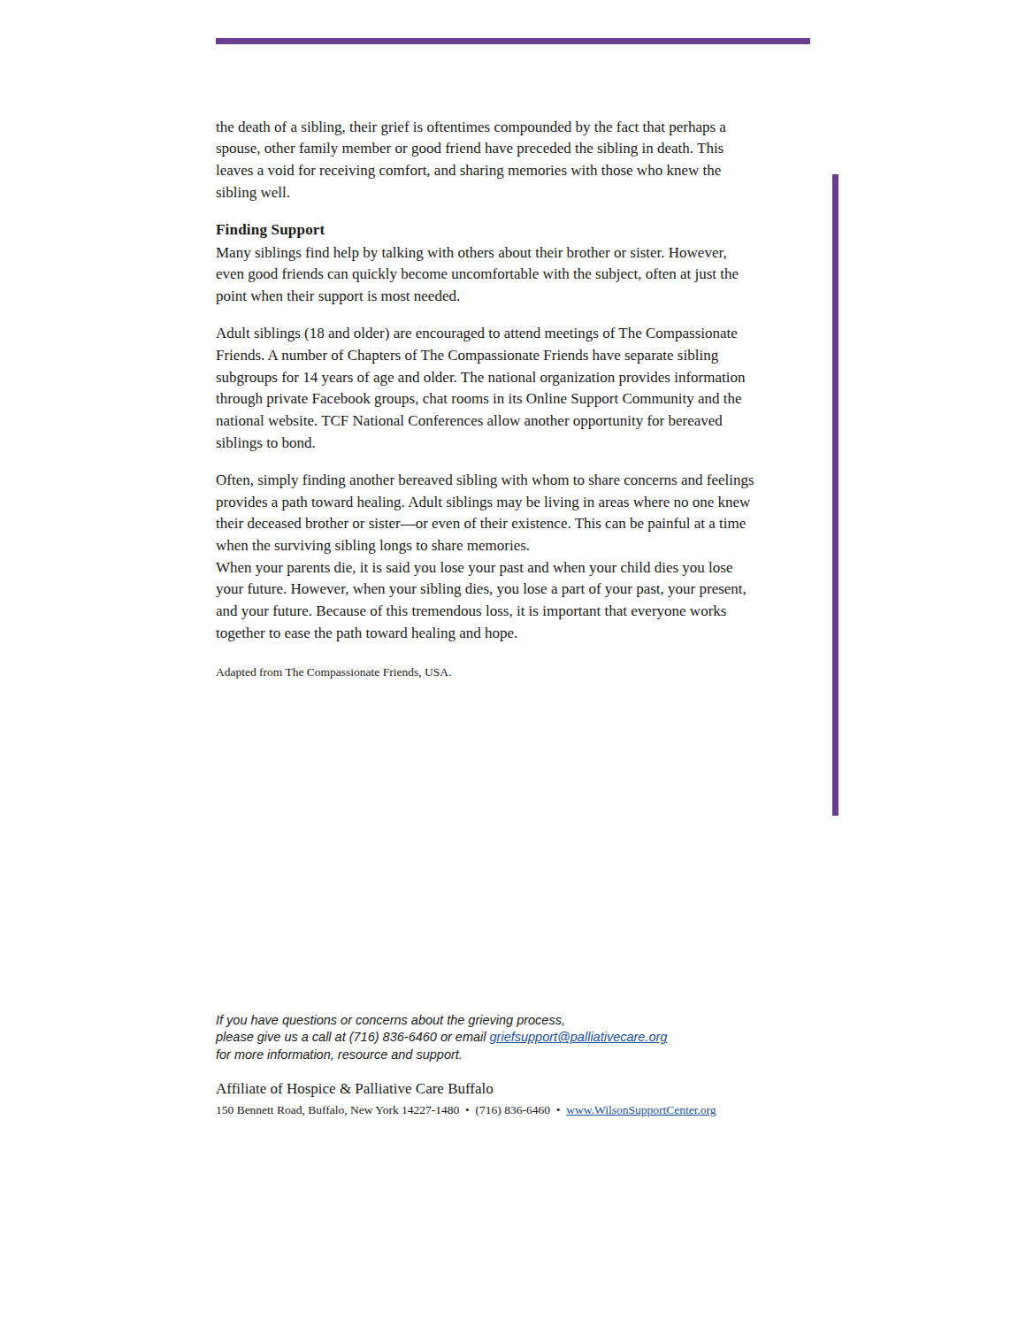the death of a sibling, their grief is oftentimes compounded by the fact that perhaps a spouse, other family member or good friend have preceded the sibling in death. This leaves a void for receiving comfort, and sharing memories with those who knew the sibling well.
Finding Support
Many siblings find help by talking with others about their brother or sister. However, even good friends can quickly become uncomfortable with the subject, often at just the point when their support is most needed.
Adult siblings (18 and older) are encouraged to attend meetings of The Compassionate Friends. A number of Chapters of The Compassionate Friends have separate sibling subgroups for 14 years of age and older. The national organization provides information through private Facebook groups, chat rooms in its Online Support Community and the national website. TCF National Conferences allow another opportunity for bereaved siblings to bond.
Often, simply finding another bereaved sibling with whom to share concerns and feelings provides a path toward healing. Adult siblings may be living in areas where no one knew their deceased brother or sister—or even of their existence. This can be painful at a time when the surviving sibling longs to share memories.
When your parents die, it is said you lose your past and when your child dies you lose your future. However, when your sibling dies, you lose a part of your past, your present, and your future. Because of this tremendous loss, it is important that everyone works together to ease the path toward healing and hope.
Adapted from The Compassionate Friends, USA.
If you have questions or concerns about the grieving process,
please give us a call at (716) 836-6460 or email griefsupport@palliativecare.org
for more information, resource and support.
Affiliate of Hospice & Palliative Care Buffalo
150 Bennett Road, Buffalo, New York 14227-1480 • (716) 836-6460 • www.WilsonSupportCenter.org